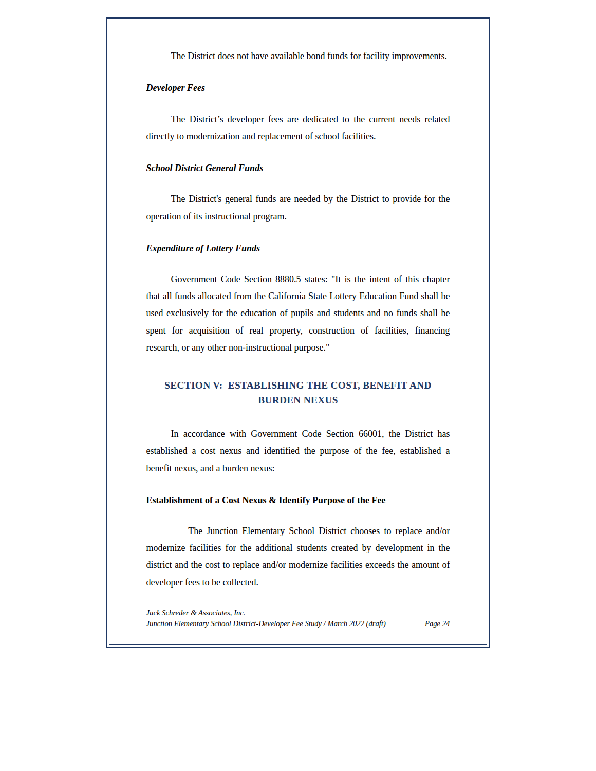The District does not have available bond funds for facility improvements.
Developer Fees
The District’s developer fees are dedicated to the current needs related directly to modernization and replacement of school facilities.
School District General Funds
The District's general funds are needed by the District to provide for the operation of its instructional program.
Expenditure of Lottery Funds
Government Code Section 8880.5 states: "It is the intent of this chapter that all funds allocated from the California State Lottery Education Fund shall be used exclusively for the education of pupils and students and no funds shall be spent for acquisition of real property, construction of facilities, financing research, or any other non-instructional purpose."
SECTION V: ESTABLISHING THE COST, BENEFIT AND BURDEN NEXUS
In accordance with Government Code Section 66001, the District has established a cost nexus and identified the purpose of the fee, established a benefit nexus, and a burden nexus:
Establishment of a Cost Nexus & Identify Purpose of the Fee
The Junction Elementary School District chooses to replace and/or modernize facilities for the additional students created by development in the district and the cost to replace and/or modernize facilities exceeds the amount of developer fees to be collected.
Jack Schreder & Associates, Inc.
Junction Elementary School District-Developer Fee Study / March 2022 (draft)
Page 24